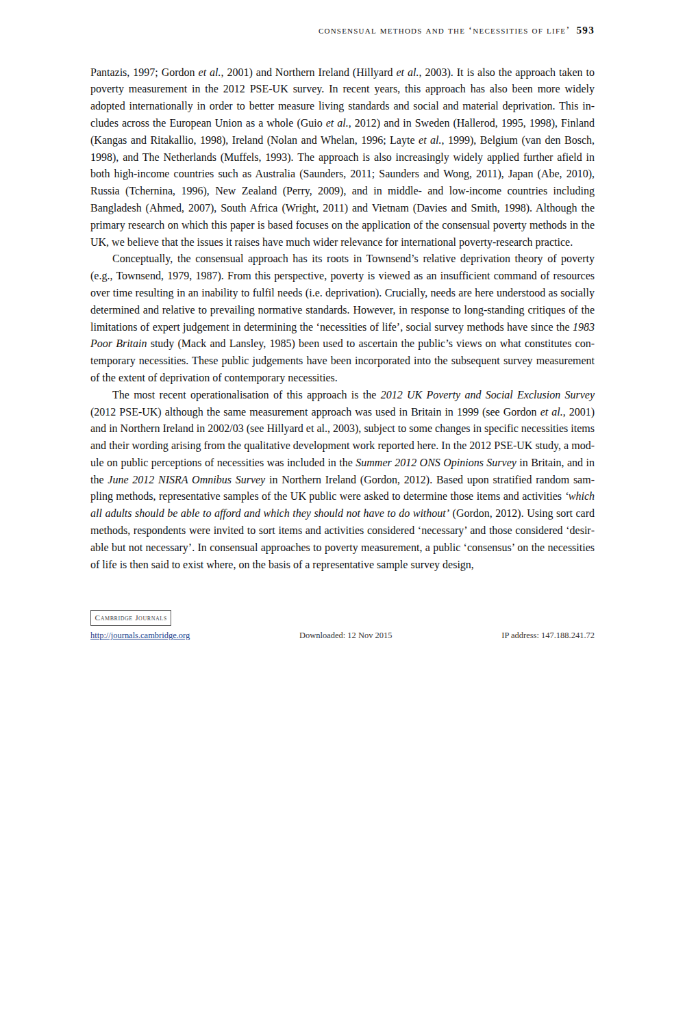consensual methods and the ‘necessities of life’593
Pantazis, 1997; Gordon et al., 2001) and Northern Ireland (Hillyard et al., 2003). It is also the approach taken to poverty measurement in the 2012 PSE-UK survey. In recent years, this approach has also been more widely adopted internationally in order to better measure living standards and social and material deprivation. This includes across the European Union as a whole (Guio et al., 2012) and in Sweden (Hallerod, 1995, 1998), Finland (Kangas and Ritakallio, 1998), Ireland (Nolan and Whelan, 1996; Layte et al., 1999), Belgium (van den Bosch, 1998), and The Netherlands (Muffels, 1993). The approach is also increasingly widely applied further afield in both high-income countries such as Australia (Saunders, 2011; Saunders and Wong, 2011), Japan (Abe, 2010), Russia (Tchernina, 1996), New Zealand (Perry, 2009), and in middle- and low-income countries including Bangladesh (Ahmed, 2007), South Africa (Wright, 2011) and Vietnam (Davies and Smith, 1998). Although the primary research on which this paper is based focuses on the application of the consensual poverty methods in the UK, we believe that the issues it raises have much wider relevance for international poverty-research practice.
Conceptually, the consensual approach has its roots in Townsend’s relative deprivation theory of poverty (e.g., Townsend, 1979, 1987). From this perspective, poverty is viewed as an insufficient command of resources over time resulting in an inability to fulfil needs (i.e. deprivation). Crucially, needs are here understood as socially determined and relative to prevailing normative standards. However, in response to long-standing critiques of the limitations of expert judgement in determining the ‘necessities of life’, social survey methods have since the 1983 Poor Britain study (Mack and Lansley, 1985) been used to ascertain the public’s views on what constitutes contemporary necessities. These public judgements have been incorporated into the subsequent survey measurement of the extent of deprivation of contemporary necessities.
The most recent operationalisation of this approach is the 2012 UK Poverty and Social Exclusion Survey (2012 PSE-UK) although the same measurement approach was used in Britain in 1999 (see Gordon et al., 2001) and in Northern Ireland in 2002/03 (see Hillyard et al., 2003), subject to some changes in specific necessities items and their wording arising from the qualitative development work reported here. In the 2012 PSE-UK study, a module on public perceptions of necessities was included in the Summer 2012 ONS Opinions Survey in Britain, and in the June 2012 NISRA Omnibus Survey in Northern Ireland (Gordon, 2012). Based upon stratified random sampling methods, representative samples of the UK public were asked to determine those items and activities ‘which all adults should be able to afford and which they should not have to do without’ (Gordon, 2012). Using sort card methods, respondents were invited to sort items and activities considered ‘necessary’ and those considered ‘desirable but not necessary’. In consensual approaches to poverty measurement, a public ‘consensus’ on the necessities of life is then said to exist where, on the basis of a representative sample survey design,
Cambridge Journals
http://journals.cambridge.org Downloaded: 12 Nov 2015 IP address: 147.188.241.72